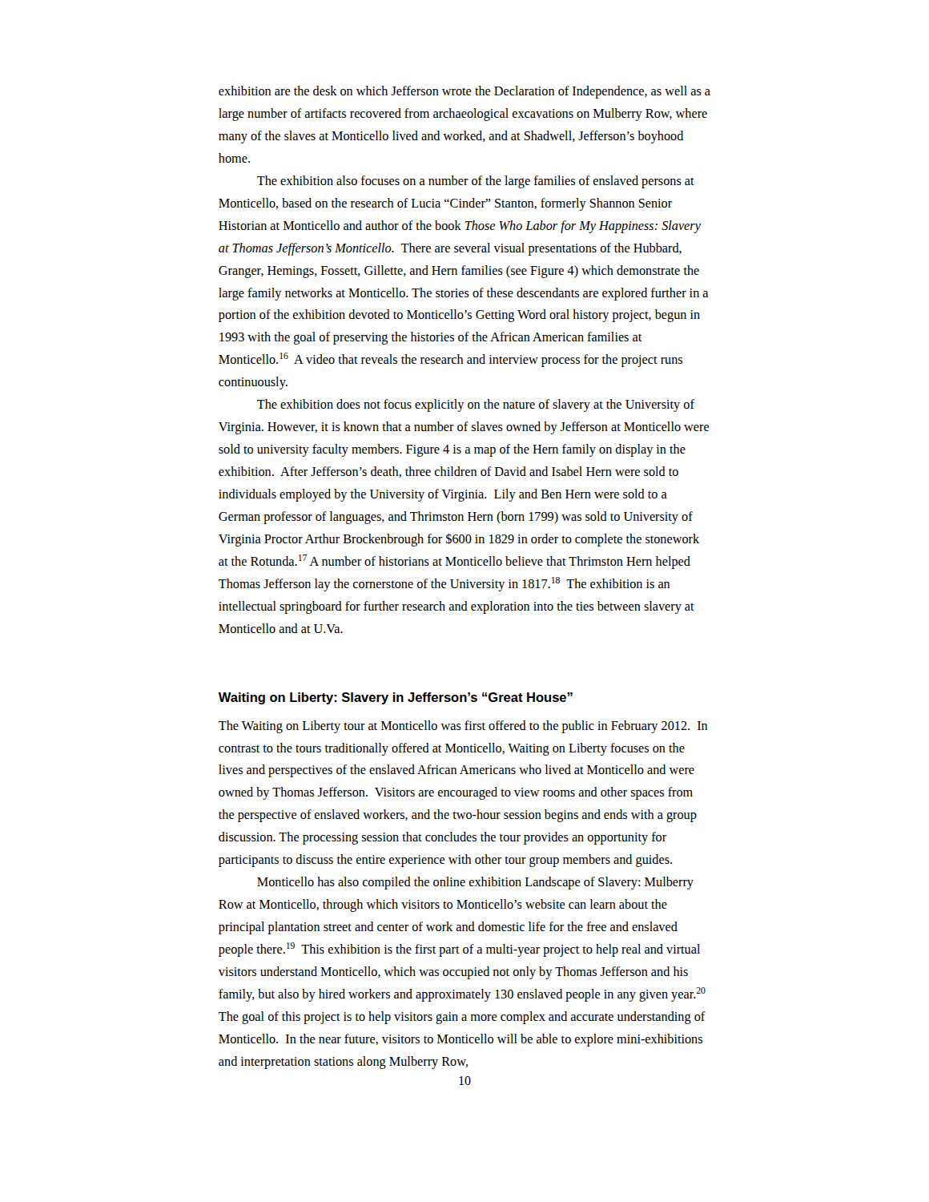exhibition are the desk on which Jefferson wrote the Declaration of Independence, as well as a large number of artifacts recovered from archaeological excavations on Mulberry Row, where many of the slaves at Monticello lived and worked, and at Shadwell, Jefferson’s boyhood home.
The exhibition also focuses on a number of the large families of enslaved persons at Monticello, based on the research of Lucia “Cinder” Stanton, formerly Shannon Senior Historian at Monticello and author of the book Those Who Labor for My Happiness: Slavery at Thomas Jefferson’s Monticello. There are several visual presentations of the Hubbard, Granger, Hemings, Fossett, Gillette, and Hern families (see Figure 4) which demonstrate the large family networks at Monticello. The stories of these descendants are explored further in a portion of the exhibition devoted to Monticello’s Getting Word oral history project, begun in 1993 with the goal of preserving the histories of the African American families at Monticello.16 A video that reveals the research and interview process for the project runs continuously.
The exhibition does not focus explicitly on the nature of slavery at the University of Virginia. However, it is known that a number of slaves owned by Jefferson at Monticello were sold to university faculty members. Figure 4 is a map of the Hern family on display in the exhibition. After Jefferson’s death, three children of David and Isabel Hern were sold to individuals employed by the University of Virginia. Lily and Ben Hern were sold to a German professor of languages, and Thrimston Hern (born 1799) was sold to University of Virginia Proctor Arthur Brockenbrough for $600 in 1829 in order to complete the stonework at the Rotunda.17 A number of historians at Monticello believe that Thrimston Hern helped Thomas Jefferson lay the cornerstone of the University in 1817.18 The exhibition is an intellectual springboard for further research and exploration into the ties between slavery at Monticello and at U.Va.
Waiting on Liberty: Slavery in Jefferson’s “Great House”
The Waiting on Liberty tour at Monticello was first offered to the public in February 2012. In contrast to the tours traditionally offered at Monticello, Waiting on Liberty focuses on the lives and perspectives of the enslaved African Americans who lived at Monticello and were owned by Thomas Jefferson. Visitors are encouraged to view rooms and other spaces from the perspective of enslaved workers, and the two-hour session begins and ends with a group discussion. The processing session that concludes the tour provides an opportunity for participants to discuss the entire experience with other tour group members and guides.
Monticello has also compiled the online exhibition Landscape of Slavery: Mulberry Row at Monticello, through which visitors to Monticello’s website can learn about the principal plantation street and center of work and domestic life for the free and enslaved people there.19 This exhibition is the first part of a multi-year project to help real and virtual visitors understand Monticello, which was occupied not only by Thomas Jefferson and his family, but also by hired workers and approximately 130 enslaved people in any given year.20 The goal of this project is to help visitors gain a more complex and accurate understanding of Monticello. In the near future, visitors to Monticello will be able to explore mini-exhibitions and interpretation stations along Mulberry Row,
10